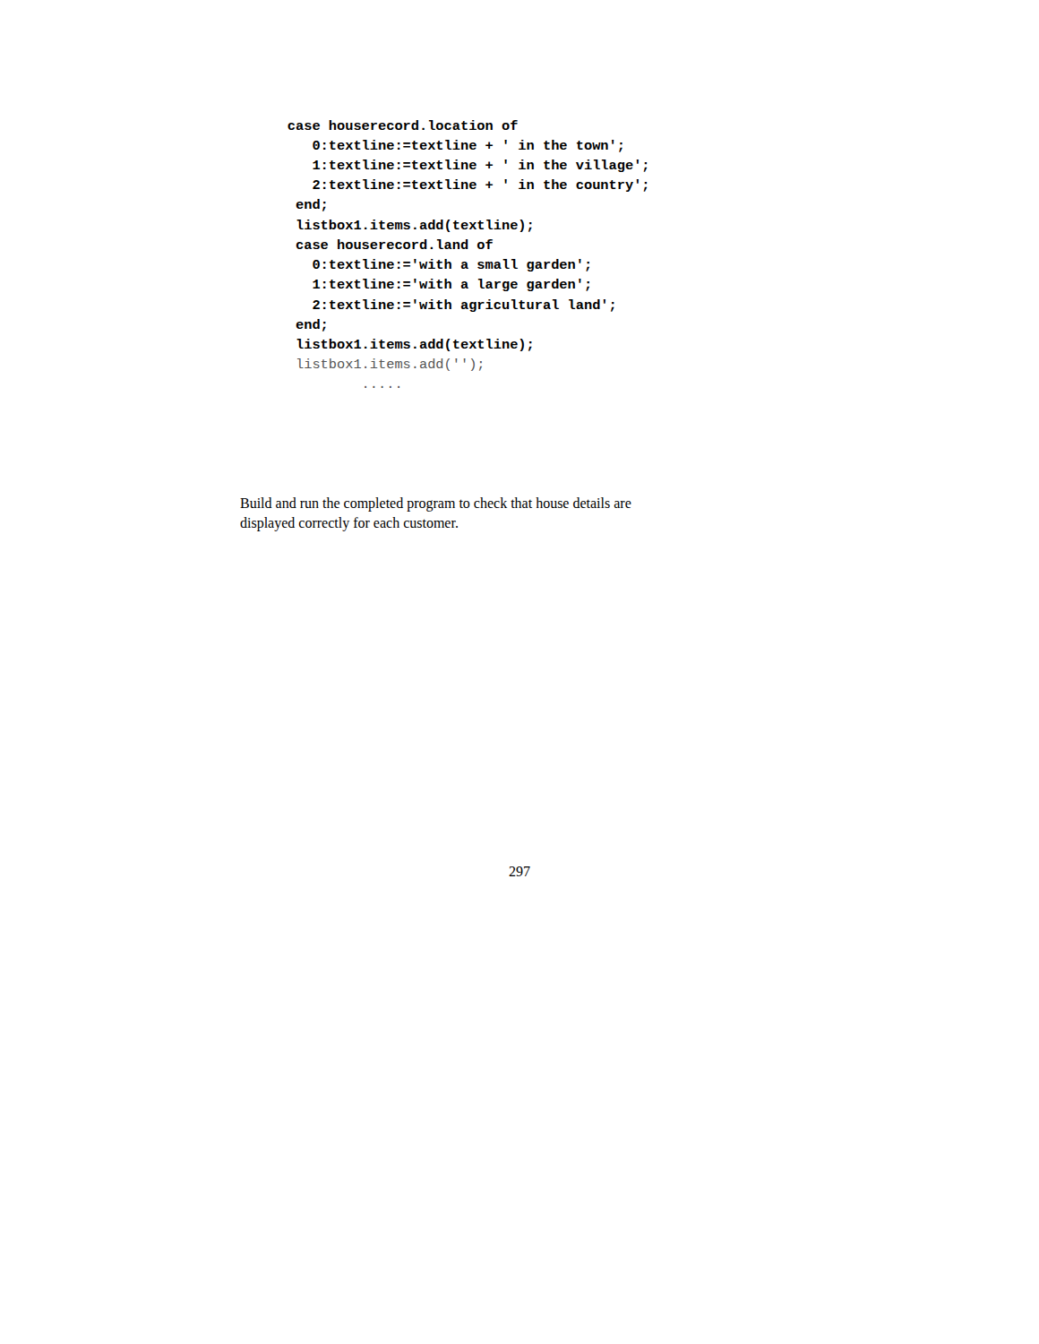case houserecord.location of 0:textline:=textline + ' in the town'; 1:textline:=textline + ' in the village'; 2:textline:=textline + ' in the country'; end; listbox1.items.add(textline); case houserecord.land of 0:textline:='with a small garden'; 1:textline:='with a large garden'; 2:textline:='with agricultural land'; end; listbox1.items.add(textline); listbox1.items.add(''); .....
Build and run the completed program to check that house details are
displayed correctly for each customer.
297